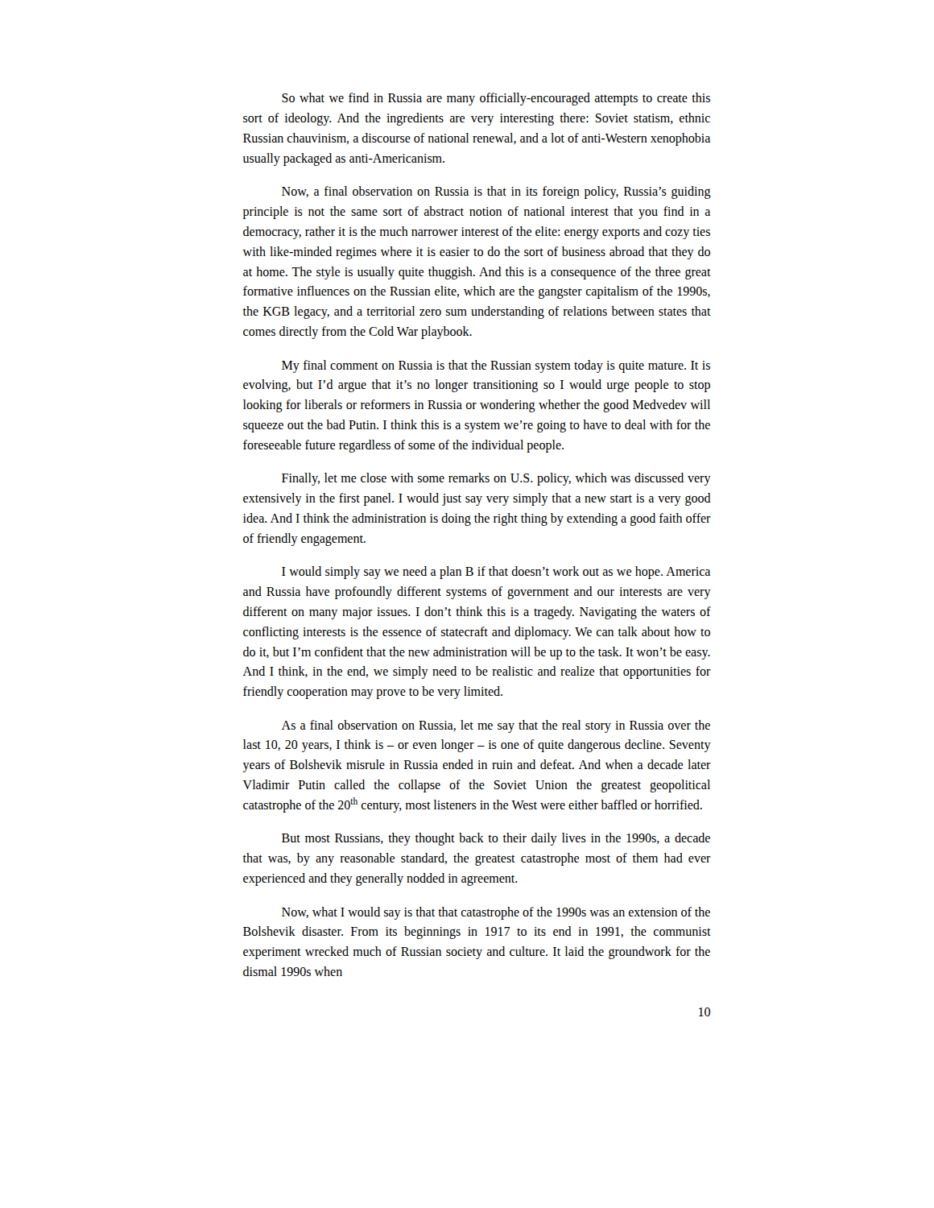So what we find in Russia are many officially-encouraged attempts to create this sort of ideology. And the ingredients are very interesting there: Soviet statism, ethnic Russian chauvinism, a discourse of national renewal, and a lot of anti-Western xenophobia usually packaged as anti-Americanism.
Now, a final observation on Russia is that in its foreign policy, Russia’s guiding principle is not the same sort of abstract notion of national interest that you find in a democracy, rather it is the much narrower interest of the elite: energy exports and cozy ties with like-minded regimes where it is easier to do the sort of business abroad that they do at home. The style is usually quite thuggish. And this is a consequence of the three great formative influences on the Russian elite, which are the gangster capitalism of the 1990s, the KGB legacy, and a territorial zero sum understanding of relations between states that comes directly from the Cold War playbook.
My final comment on Russia is that the Russian system today is quite mature. It is evolving, but I’d argue that it’s no longer transitioning so I would urge people to stop looking for liberals or reformers in Russia or wondering whether the good Medvedev will squeeze out the bad Putin. I think this is a system we’re going to have to deal with for the foreseeable future regardless of some of the individual people.
Finally, let me close with some remarks on U.S. policy, which was discussed very extensively in the first panel. I would just say very simply that a new start is a very good idea. And I think the administration is doing the right thing by extending a good faith offer of friendly engagement.
I would simply say we need a plan B if that doesn’t work out as we hope. America and Russia have profoundly different systems of government and our interests are very different on many major issues. I don’t think this is a tragedy. Navigating the waters of conflicting interests is the essence of statecraft and diplomacy. We can talk about how to do it, but I’m confident that the new administration will be up to the task. It won’t be easy. And I think, in the end, we simply need to be realistic and realize that opportunities for friendly cooperation may prove to be very limited.
As a final observation on Russia, let me say that the real story in Russia over the last 10, 20 years, I think is – or even longer – is one of quite dangerous decline. Seventy years of Bolshevik misrule in Russia ended in ruin and defeat. And when a decade later Vladimir Putin called the collapse of the Soviet Union the greatest geopolitical catastrophe of the 20th century, most listeners in the West were either baffled or horrified.
But most Russians, they thought back to their daily lives in the 1990s, a decade that was, by any reasonable standard, the greatest catastrophe most of them had ever experienced and they generally nodded in agreement.
Now, what I would say is that that catastrophe of the 1990s was an extension of the Bolshevik disaster. From its beginnings in 1917 to its end in 1991, the communist experiment wrecked much of Russian society and culture. It laid the groundwork for the dismal 1990s when
10